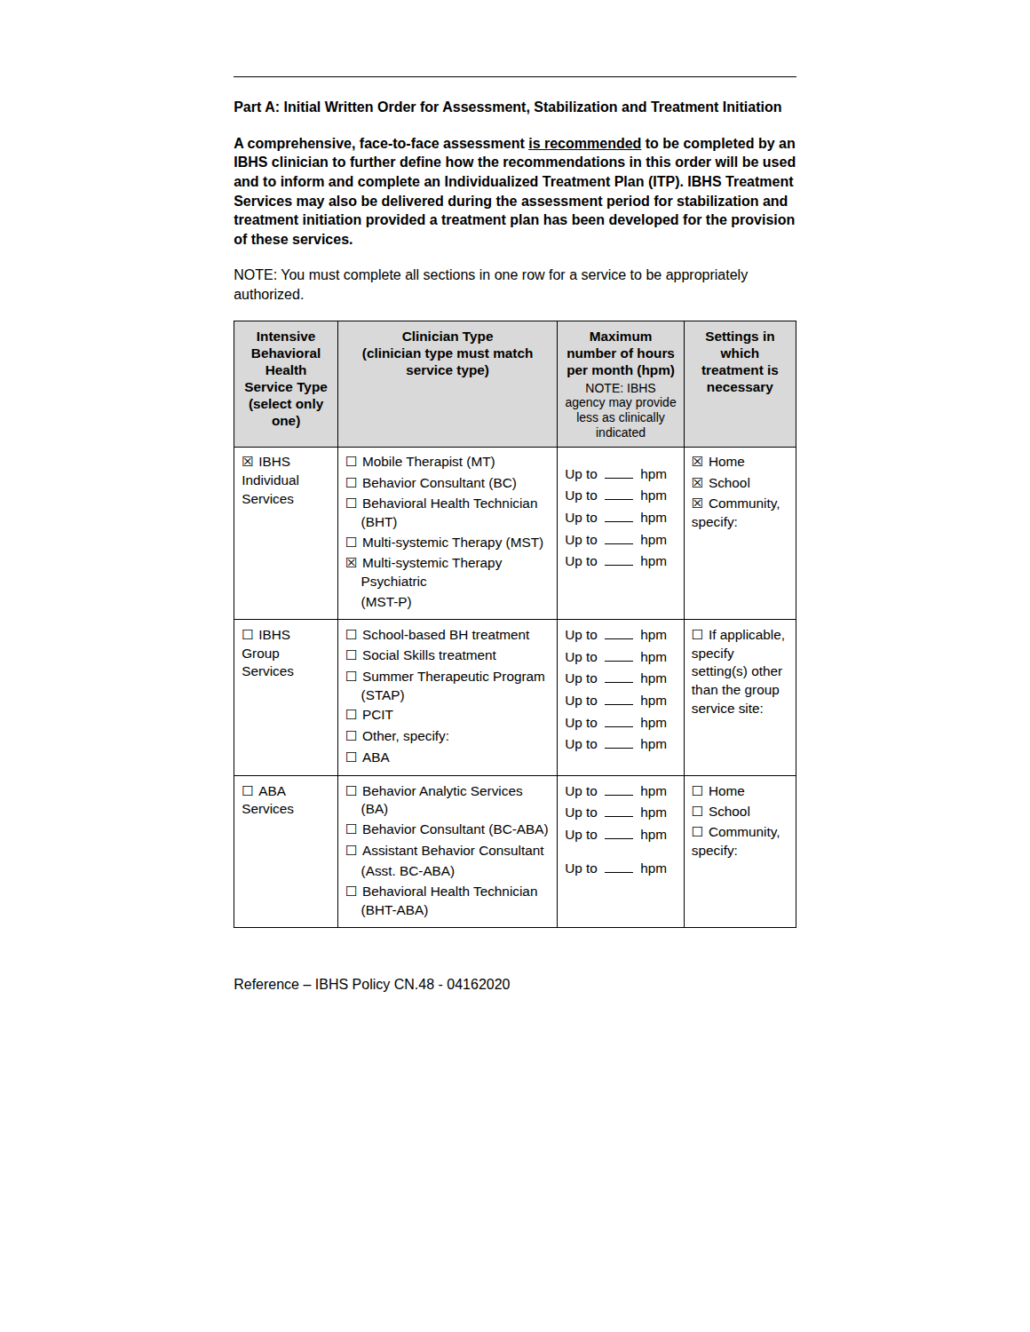Part A: Initial Written Order for Assessment, Stabilization and Treatment Initiation
A comprehensive, face-to-face assessment is recommended to be completed by an IBHS clinician to further define how the recommendations in this order will be used and to inform and complete an Individualized Treatment Plan (ITP). IBHS Treatment Services may also be delivered during the assessment period for stabilization and treatment initiation provided a treatment plan has been developed for the provision of these services.
NOTE: You must complete all sections in one row for a service to be appropriately authorized.
| Intensive Behavioral Health Service Type (select only one) | Clinician Type (clinician type must match service type) | Maximum number of hours per month (hpm) NOTE: IBHS agency may provide less as clinically indicated | Settings in which treatment is necessary |
| --- | --- | --- | --- |
| ☒ IBHS Individual Services | ☐ Mobile Therapist (MT) ☐ Behavior Consultant (BC) ☐ Behavioral Health Technician (BHT) ☐ Multi-systemic Therapy (MST) ☒ Multi-systemic Therapy Psychiatric (MST-P) | Up to hpm Up to hpm Up to hpm Up to hpm Up to hpm | ☒ Home ☒ School ☒ Community, specify: |
| ☐ IBHS Group Services | ☐ School-based BH treatment ☐ Social Skills treatment ☐ Summer Therapeutic Program (STAP) ☐ PCIT ☐ Other, specify: ☐ ABA | Up to hpm Up to hpm Up to hpm Up to hpm Up to hpm Up to hpm | ☐ If applicable, specify setting(s) other than the group service site: |
| ☐ ABA Services | ☐ Behavior Analytic Services (BA) ☐ Behavior Consultant (BC-ABA) ☐ Assistant Behavior Consultant (Asst. BC-ABA) ☐ Behavioral Health Technician (BHT-ABA) | Up to hpm Up to hpm Up to hpm Up to hpm | ☐ Home ☐ School ☐ Community, specify: |
Reference – IBHS Policy CN.48 - 04162020